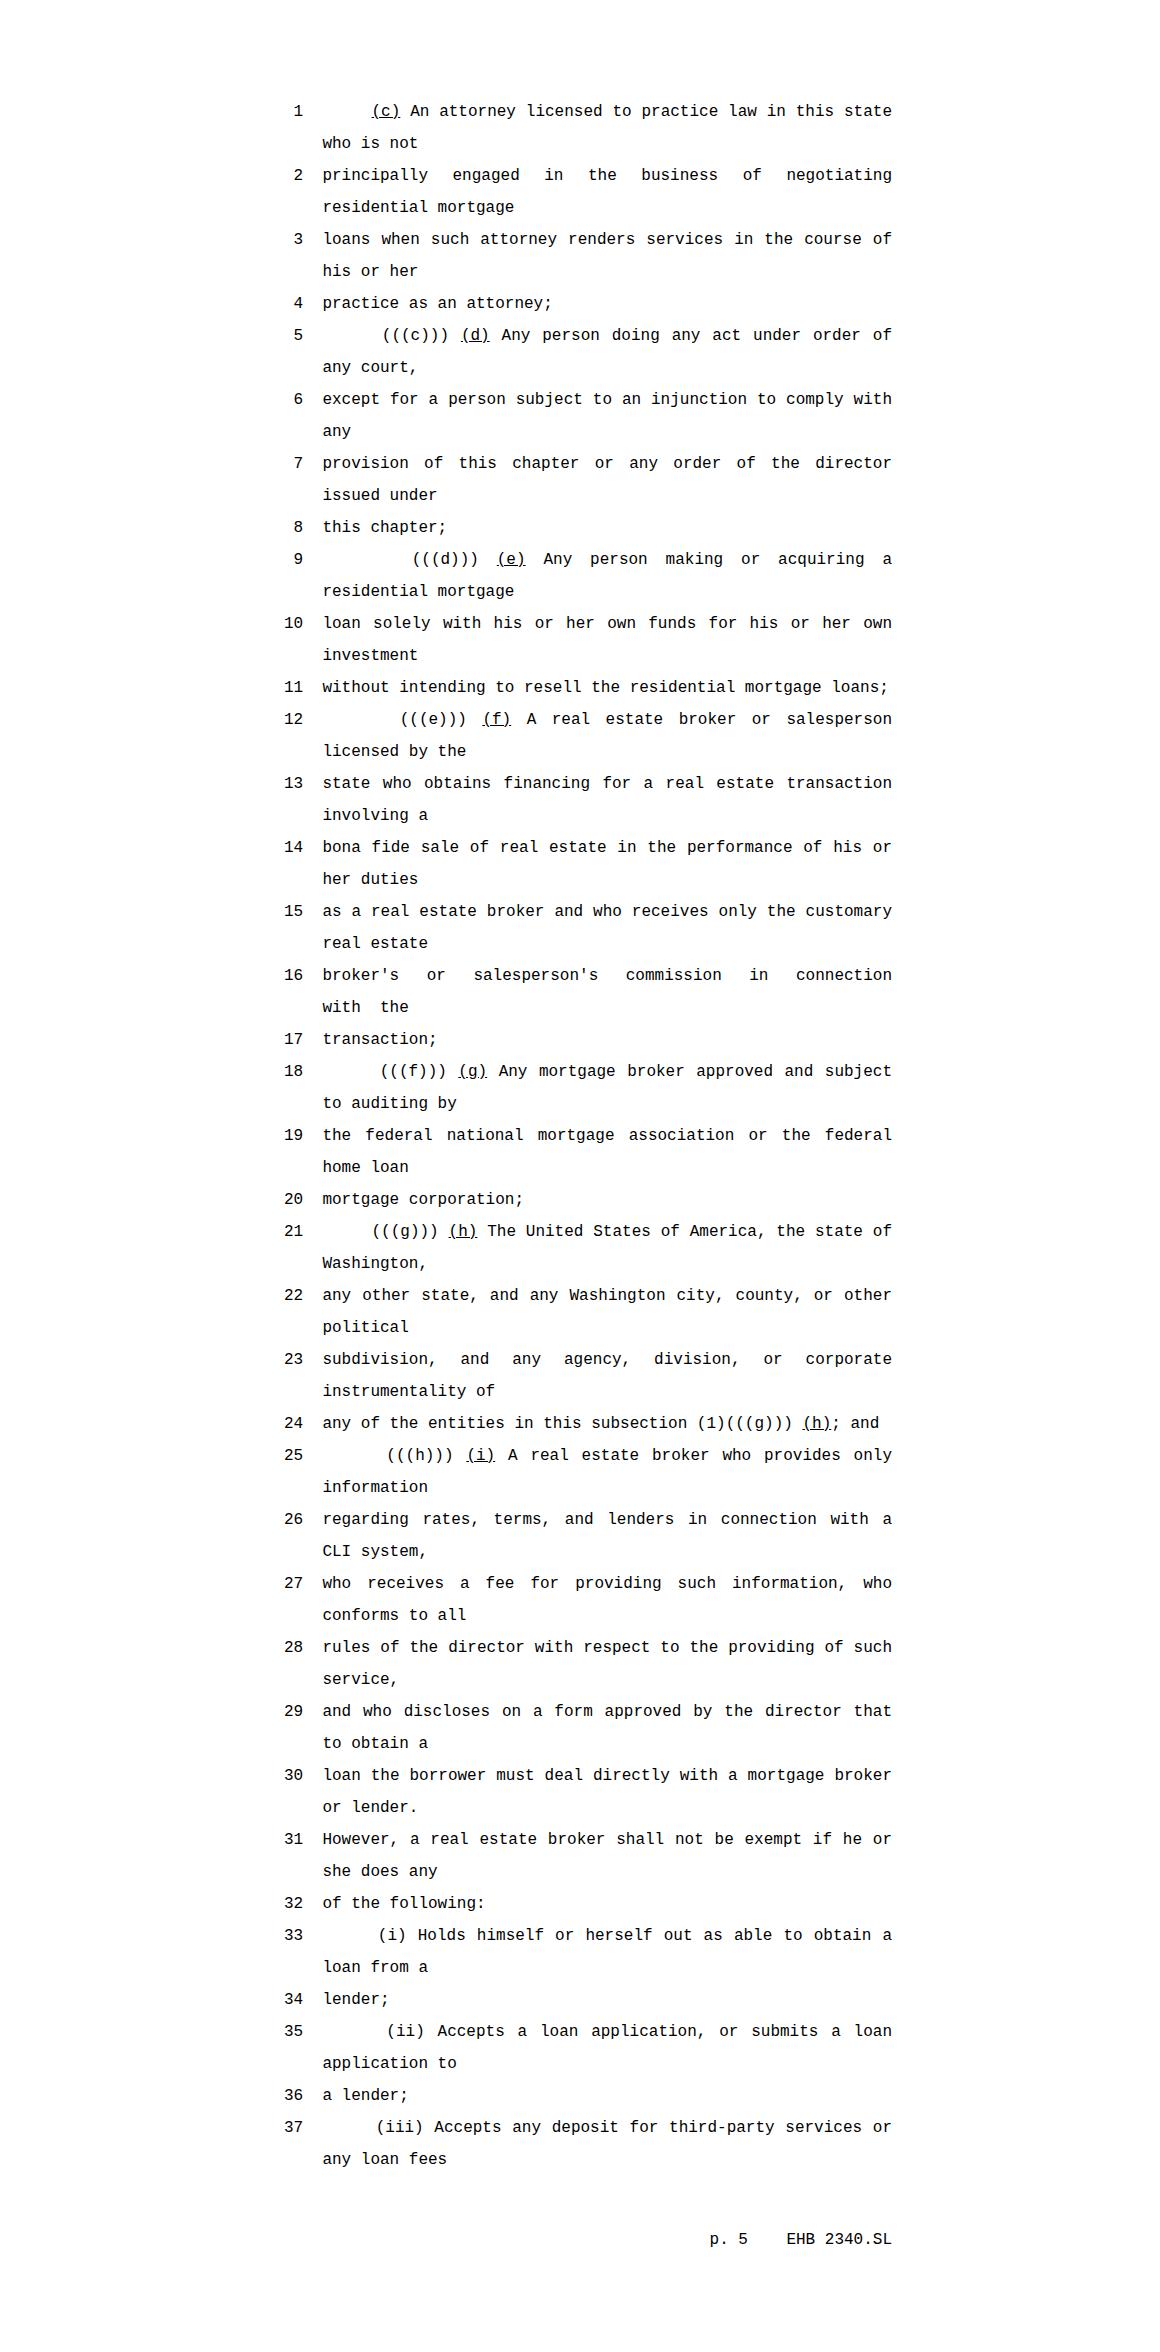1 (c) An attorney licensed to practice law in this state who is not
2 principally engaged in the business of negotiating residential mortgage
3 loans when such attorney renders services in the course of his or her
4 practice as an attorney;
5 (((c))) (d) Any person doing any act under order of any court,
6 except for a person subject to an injunction to comply with any
7 provision of this chapter or any order of the director issued under
8 this chapter;
9 (((d))) (e) Any person making or acquiring a residential mortgage
10 loan solely with his or her own funds for his or her own investment
11 without intending to resell the residential mortgage loans;
12 (((e))) (f) A real estate broker or salesperson licensed by the
13 state who obtains financing for a real estate transaction involving a
14 bona fide sale of real estate in the performance of his or her duties
15 as a real estate broker and who receives only the customary real estate
16 broker's or salesperson's commission in connection with the
17 transaction;
18 (((f))) (g) Any mortgage broker approved and subject to auditing by
19 the federal national mortgage association or the federal home loan
20 mortgage corporation;
21 (((g))) (h) The United States of America, the state of Washington,
22 any other state, and any Washington city, county, or other political
23 subdivision, and any agency, division, or corporate instrumentality of
24 any of the entities in this subsection (1)(((g))) (h); and
25 (((h))) (i) A real estate broker who provides only information
26 regarding rates, terms, and lenders in connection with a CLI system,
27 who receives a fee for providing such information, who conforms to all
28 rules of the director with respect to the providing of such service,
29 and who discloses on a form approved by the director that to obtain a
30 loan the borrower must deal directly with a mortgage broker or lender.
31 However, a real estate broker shall not be exempt if he or she does any
32 of the following:
33 (i) Holds himself or herself out as able to obtain a loan from a
34 lender;
35 (ii) Accepts a loan application, or submits a loan application to
36 a lender;
37 (iii) Accepts any deposit for third-party services or any loan fees
p. 5 EHB 2340.SL